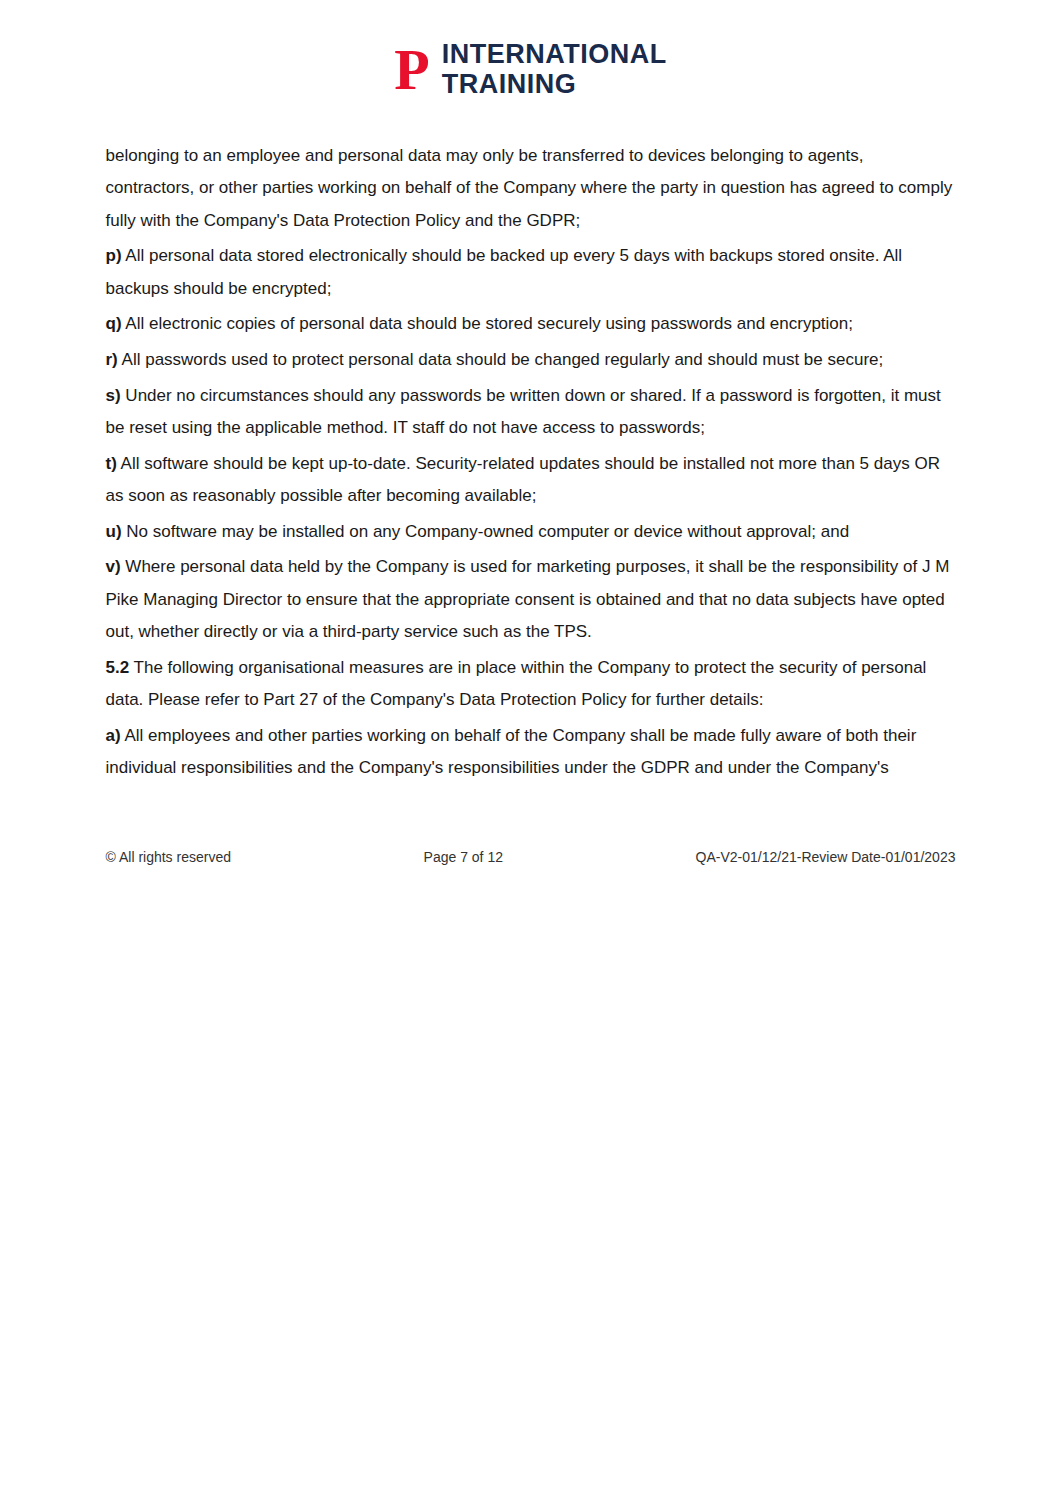P
INTERNATIONAL
TRAINING
belonging to an employee and personal data may only be transferred to devices belonging to agents, contractors, or other parties working on behalf of the Company where the party in question has agreed to comply fully with the Company's Data Protection Policy and the GDPR;
p) All personal data stored electronically should be backed up every 5 days with backups stored onsite. All backups should be encrypted;
q) All electronic copies of personal data should be stored securely using passwords and encryption;
r) All passwords used to protect personal data should be changed regularly and should must be secure;
s) Under no circumstances should any passwords be written down or shared. If a password is forgotten, it must be reset using the applicable method. IT staff do not have access to passwords;
t) All software should be kept up-to-date. Security-related updates should be installed not more than 5 days OR as soon as reasonably possible after becoming available;
u) No software may be installed on any Company-owned computer or device without approval; and
v) Where personal data held by the Company is used for marketing purposes, it shall be the responsibility of J M Pike Managing Director to ensure that the appropriate consent is obtained and that no data subjects have opted out, whether directly or via a third-party service such as the TPS.
5.2 The following organisational measures are in place within the Company to protect the security of personal data. Please refer to Part 27 of the Company's Data Protection Policy for further details:
a) All employees and other parties working on behalf of the Company shall be made fully aware of both their individual responsibilities and the Company's responsibilities under the GDPR and under the Company's
© All rights reserved Page 7 of 12 QA-V2-01/12/21-Review Date-01/01/2023